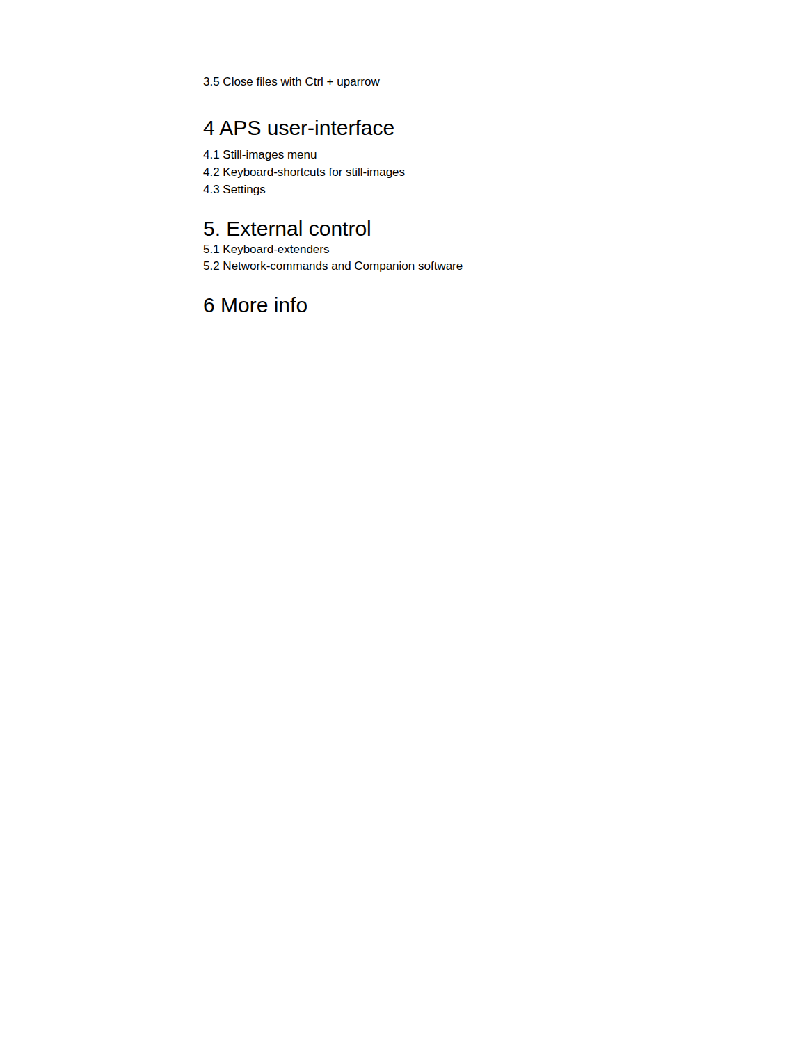3.5 Close files with Ctrl + uparrow
4 APS user-interface
4.1 Still-images menu
4.2 Keyboard-shortcuts for still-images
4.3 Settings
5. External control
5.1 Keyboard-extenders
5.2 Network-commands and Companion software
6 More info